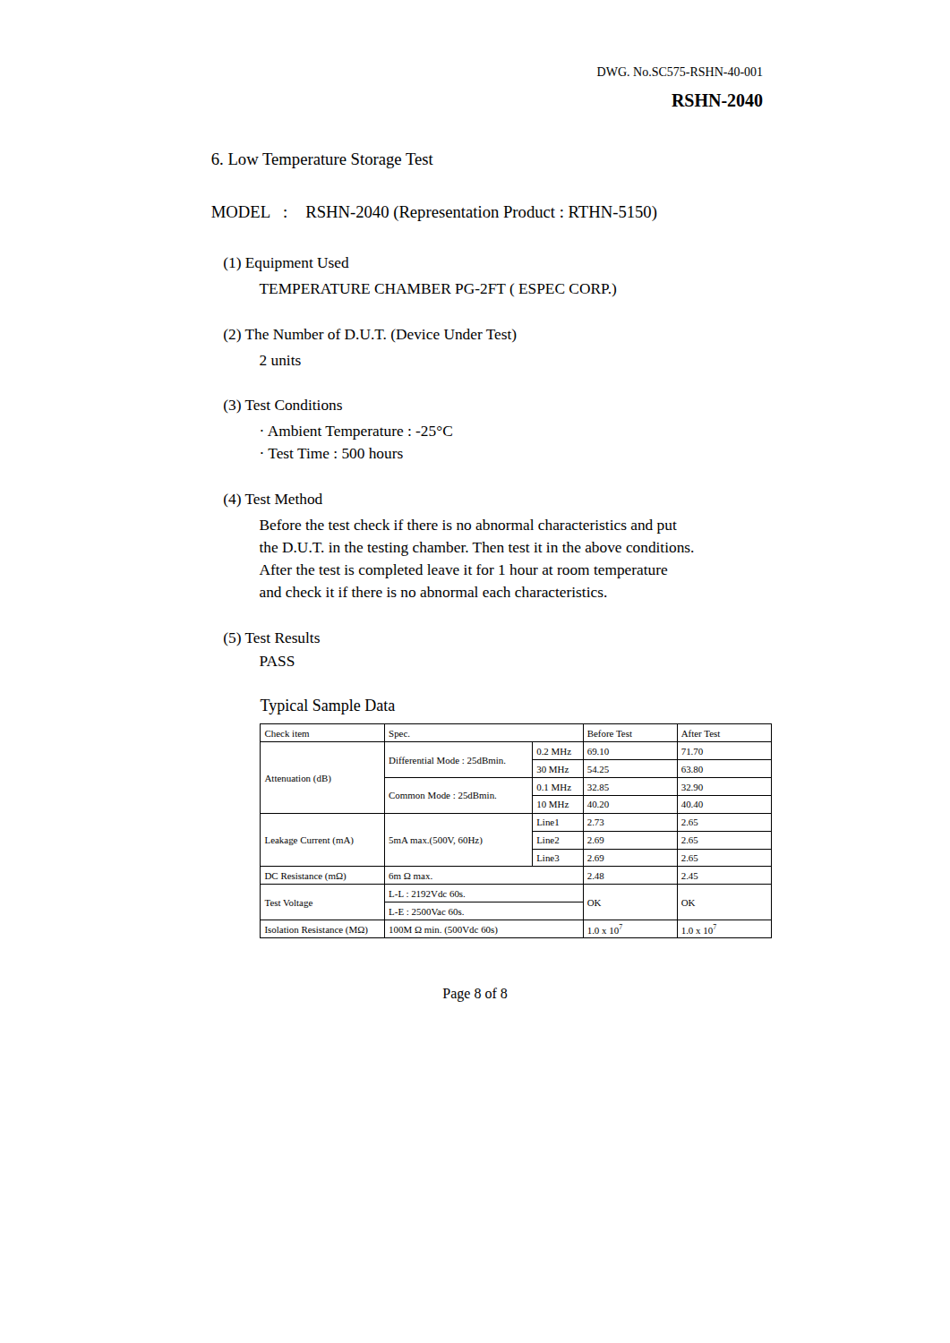DWG. No.SC575-RSHN-40-001
RSHN-2040
6. Low Temperature Storage Test
MODEL : RSHN-2040 (Representation Product : RTHN-5150)
(1) Equipment Used
TEMPERATURE CHAMBER PG-2FT ( ESPEC CORP.)
(2) The Number of D.U.T. (Device Under Test)
2 units
(3) Test Conditions
· Ambient Temperature : -25°C
· Test Time : 500 hours
(4) Test Method
Before the test check if there is no abnormal characteristics and put
the D.U.T. in the testing chamber. Then test it in the above conditions.
After the test is completed leave it for 1 hour at room temperature
and check it if there is no abnormal each characteristics.
(5) Test Results
PASS
Typical Sample Data
| Check item | Spec. | Before Test | After Test |
| --- | --- | --- | --- |
| Attenuation (dB) | Differential Mode : 25dBmin. | 0.2 MHz | 69.10 | 71.70 |
| 30 MHz | 54.25 | 63.80 |
| Common Mode : 25dBmin. | 0.1 MHz | 32.85 | 32.90 |
| 10 MHz | 40.20 | 40.40 |
| Leakage Current (mA) | 5mA max.(500V, 60Hz) | Line1 | 2.73 | 2.65 |
| Line2 | 2.69 | 2.65 |
| Line3 | 2.69 | 2.65 |
| DC Resistance (mΩ) | 6m Ω max. | 2.48 | 2.45 |
| Test Voltage | L-L : 2192Vdc 60s. | OK | OK |
| L-E : 2500Vac 60s. |
| Isolation Resistance (MΩ) | 100M Ω min. (500Vdc 60s) | 1.0 x 10 7 | 1.0 x 10 7 |
Page 8 of 8